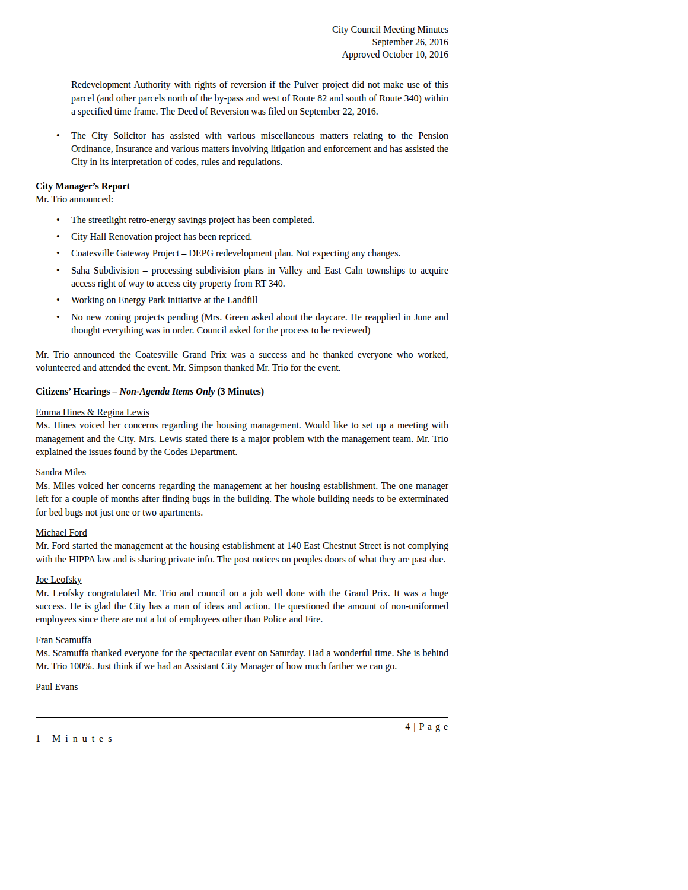City Council Meeting Minutes
September 26, 2016
Approved October 10, 2016
Redevelopment Authority with rights of reversion if the Pulver project did not make use of this parcel (and other parcels north of the by-pass and west of Route 82 and south of Route 340) within a specified time frame. The Deed of Reversion was filed on September 22, 2016.
The City Solicitor has assisted with various miscellaneous matters relating to the Pension Ordinance, Insurance and various matters involving litigation and enforcement and has assisted the City in its interpretation of codes, rules and regulations.
City Manager’s Report
Mr. Trio announced:
The streetlight retro-energy savings project has been completed.
City Hall Renovation project has been repriced.
Coatesville Gateway Project – DEPG redevelopment plan. Not expecting any changes.
Saha Subdivision – processing subdivision plans in Valley and East Caln townships to acquire access right of way to access city property from RT 340.
Working on Energy Park initiative at the Landfill
No new zoning projects pending (Mrs. Green asked about the daycare. He reapplied in June and thought everything was in order. Council asked for the process to be reviewed)
Mr. Trio announced the Coatesville Grand Prix was a success and he thanked everyone who worked, volunteered and attended the event. Mr. Simpson thanked Mr. Trio for the event.
Citizens’ Hearings – Non-Agenda Items Only (3 Minutes)
Emma Hines & Regina Lewis
Ms. Hines voiced her concerns regarding the housing management. Would like to set up a meeting with management and the City. Mrs. Lewis stated there is a major problem with the management team. Mr. Trio explained the issues found by the Codes Department.
Sandra Miles
Ms. Miles voiced her concerns regarding the management at her housing establishment. The one manager left for a couple of months after finding bugs in the building. The whole building needs to be exterminated for bed bugs not just one or two apartments.
Michael Ford
Mr. Ford started the management at the housing establishment at 140 East Chestnut Street is not complying with the HIPPA law and is sharing private info. The post notices on peoples doors of what they are past due.
Joe Leofsky
Mr. Leofsky congratulated Mr. Trio and council on a job well done with the Grand Prix. It was a huge success. He is glad the City has a man of ideas and action. He questioned the amount of non-uniformed employees since there are not a lot of employees other than Police and Fire.
Fran Scamuffa
Ms. Scamuffa thanked everyone for the spectacular event on Saturday. Had a wonderful time. She is behind Mr. Trio 100%. Just think if we had an Assistant City Manager of how much farther we can go.
Paul Evans
4 | P a g e
1 M i n u t e s